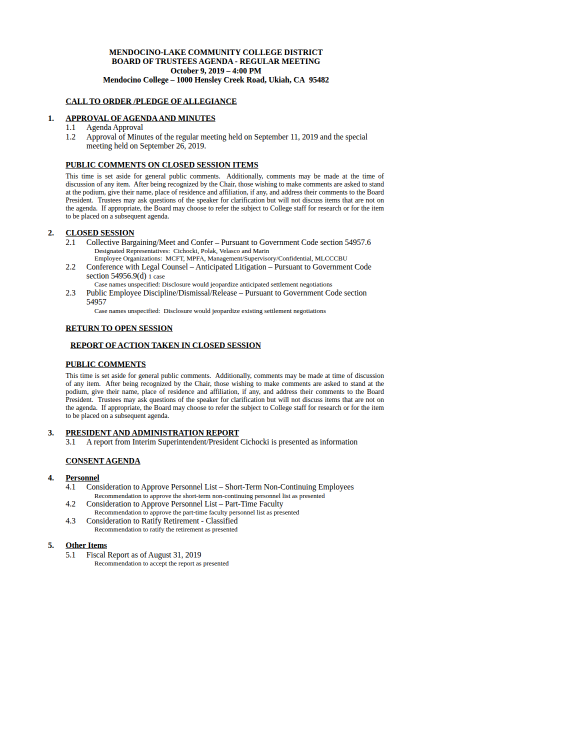MENDOCINO-LAKE COMMUNITY COLLEGE DISTRICT
BOARD OF TRUSTEES AGENDA - REGULAR MEETING
October 9, 2019 – 4:00 PM
Mendocino College – 1000 Hensley Creek Road, Ukiah, CA 95482
CALL TO ORDER /PLEDGE OF ALLEGIANCE
1.
APPROVAL OF AGENDA AND MINUTES
1.1
Agenda Approval
1.2
Approval of Minutes of the regular meeting held on September 11, 2019 and the special meeting held on September 26, 2019.
PUBLIC COMMENTS ON CLOSED SESSION ITEMS
This time is set aside for general public comments. Additionally, comments may be made at the time of discussion of any item. After being recognized by the Chair, those wishing to make comments are asked to stand at the podium, give their name, place of residence and affiliation, if any, and address their comments to the Board President. Trustees may ask questions of the speaker for clarification but will not discuss items that are not on the agenda. If appropriate, the Board may choose to refer the subject to College staff for research or for the item to be placed on a subsequent agenda.
2.
CLOSED SESSION
2.1
Collective Bargaining/Meet and Confer – Pursuant to Government Code section 54957.6
Designated Representatives: Cichocki, Polak, Velasco and Marin
Employee Organizations: MCFT, MPFA, Management/Supervisory/Confidential, MLCCCBU
2.2
Conference with Legal Counsel – Anticipated Litigation – Pursuant to Government Code section 54956.9(d) 1 case
Case names unspecified: Disclosure would jeopardize anticipated settlement negotiations
2.3
Public Employee Discipline/Dismissal/Release – Pursuant to Government Code section 54957
Case names unspecified: Disclosure would jeopardize existing settlement negotiations
RETURN TO OPEN SESSION
REPORT OF ACTION TAKEN IN CLOSED SESSION
PUBLIC COMMENTS
This time is set aside for general public comments. Additionally, comments may be made at time of discussion of any item. After being recognized by the Chair, those wishing to make comments are asked to stand at the podium, give their name, place of residence and affiliation, if any, and address their comments to the Board President. Trustees may ask questions of the speaker for clarification but will not discuss items that are not on the agenda. If appropriate, the Board may choose to refer the subject to College staff for research or for the item to be placed on a subsequent agenda.
3.
PRESIDENT AND ADMINISTRATION REPORT
3.1
A report from Interim Superintendent/President Cichocki is presented as information
CONSENT AGENDA
4.
Personnel
4.1
Consideration to Approve Personnel List – Short-Term Non-Continuing Employees
Recommendation to approve the short-term non-continuing personnel list as presented
4.2
Consideration to Approve Personnel List – Part-Time Faculty
Recommendation to approve the part-time faculty personnel list as presented
4.3
Consideration to Ratify Retirement - Classified
Recommendation to ratify the retirement as presented
5.
Other Items
5.1
Fiscal Report as of August 31, 2019
Recommendation to accept the report as presented